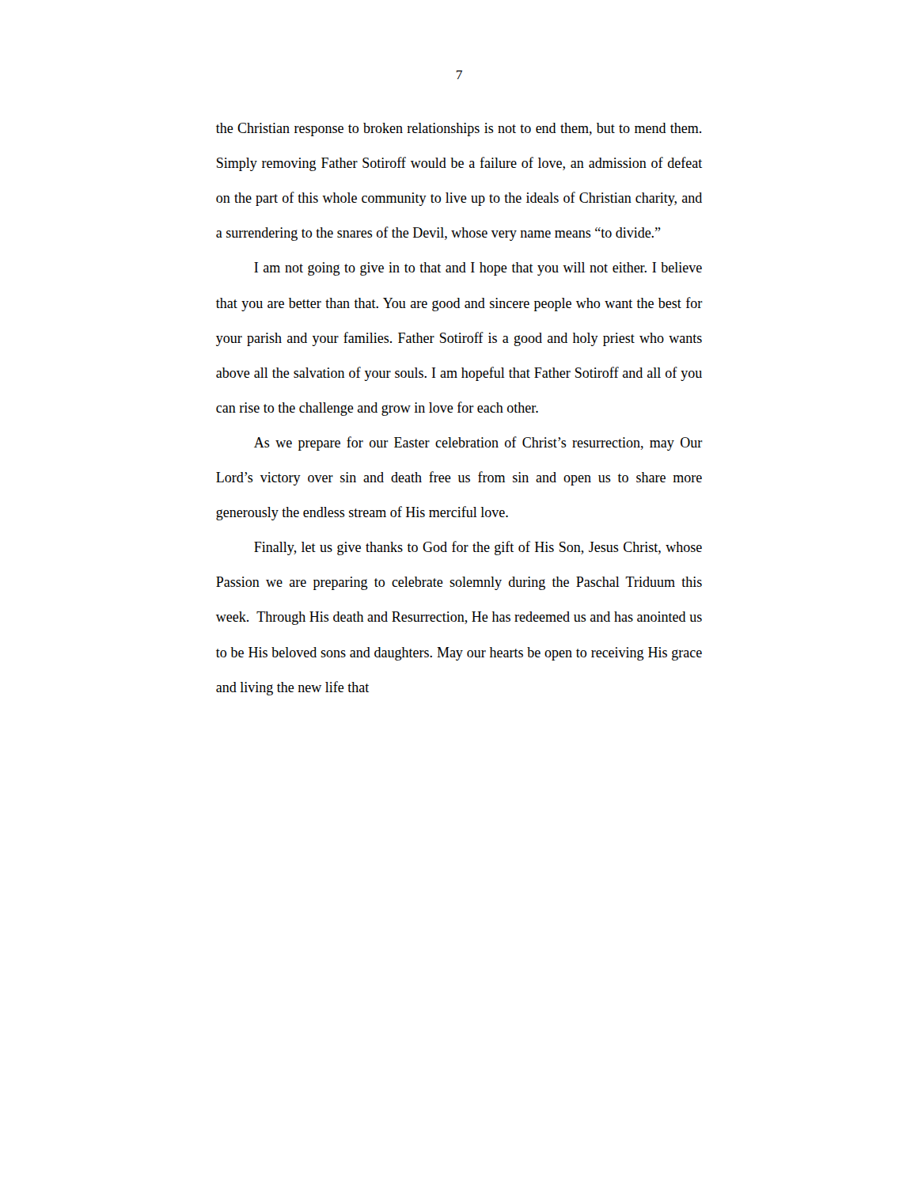7
the Christian response to broken relationships is not to end them, but to mend them. Simply removing Father Sotiroff would be a failure of love, an admission of defeat on the part of this whole community to live up to the ideals of Christian charity, and a surrendering to the snares of the Devil, whose very name means “to divide.”
I am not going to give in to that and I hope that you will not either. I believe that you are better than that. You are good and sincere people who want the best for your parish and your families. Father Sotiroff is a good and holy priest who wants above all the salvation of your souls. I am hopeful that Father Sotiroff and all of you can rise to the challenge and grow in love for each other.
As we prepare for our Easter celebration of Christ’s resurrection, may Our Lord’s victory over sin and death free us from sin and open us to share more generously the endless stream of His merciful love.
Finally, let us give thanks to God for the gift of His Son, Jesus Christ, whose Passion we are preparing to celebrate solemnly during the Paschal Triduum this week. Through His death and Resurrection, He has redeemed us and has anointed us to be His beloved sons and daughters. May our hearts be open to receiving His grace and living the new life that